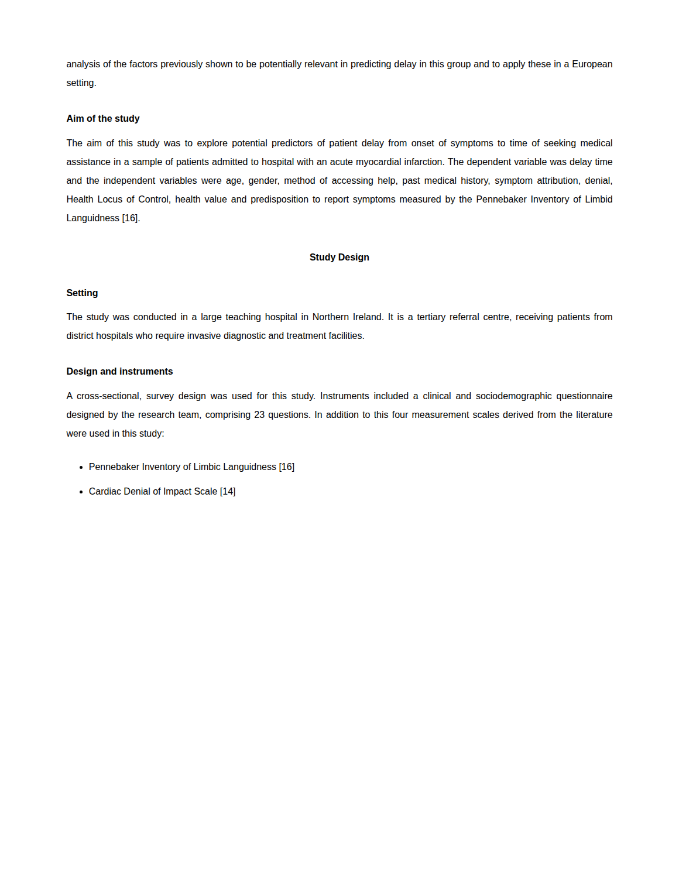analysis of the factors previously shown to be potentially relevant in predicting delay in this group and to apply these in a European setting.
Aim of the study
The aim of this study was to explore potential predictors of patient delay from onset of symptoms to time of seeking medical assistance in a sample of patients admitted to hospital with an acute myocardial infarction. The dependent variable was delay time and the independent variables were age, gender, method of accessing help, past medical history, symptom attribution, denial, Health Locus of Control, health value and predisposition to report symptoms measured by the Pennebaker Inventory of Limbid Languidness [16].
Study Design
Setting
The study was conducted in a large teaching hospital in Northern Ireland. It is a tertiary referral centre, receiving patients from district hospitals who require invasive diagnostic and treatment facilities.
Design and instruments
A cross-sectional, survey design was used for this study. Instruments included a clinical and sociodemographic questionnaire designed by the research team, comprising 23 questions. In addition to this four measurement scales derived from the literature were used in this study:
Pennebaker Inventory of Limbic Languidness [16]
Cardiac Denial of Impact Scale [14]